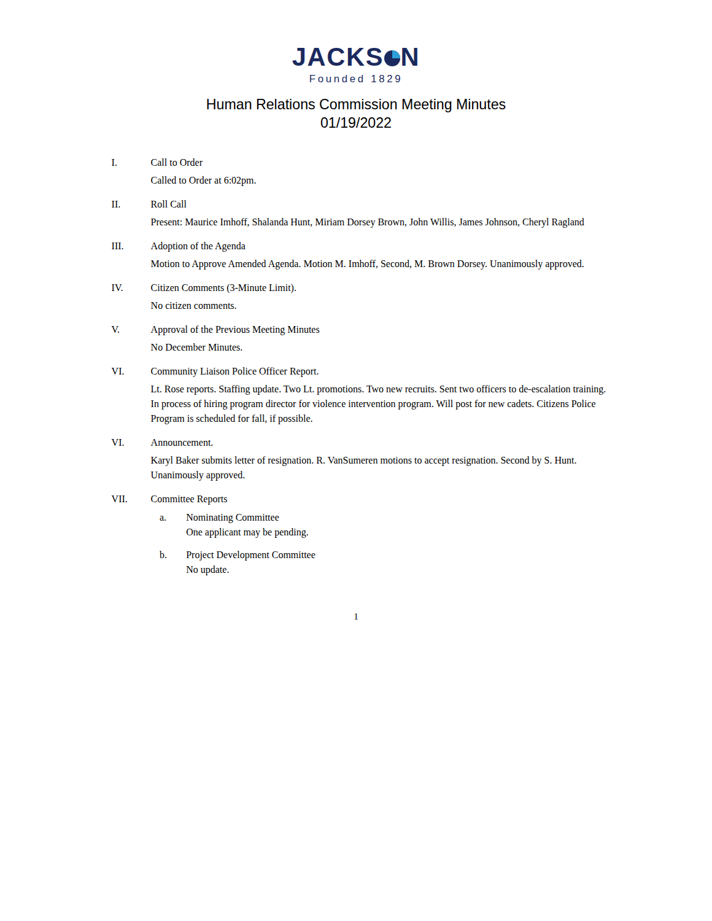JACKS N
Founded 1829
Human Relations Commission Meeting Minutes
01/19/2022
I. Call to Order
Called to Order at 6:02pm.
II. Roll Call
Present: Maurice Imhoff, Shalanda Hunt, Miriam Dorsey Brown, John Willis, James Johnson, Cheryl Ragland
III. Adoption of the Agenda
Motion to Approve Amended Agenda. Motion M. Imhoff, Second, M. Brown Dorsey. Unanimously approved.
IV. Citizen Comments (3-Minute Limit).
No citizen comments.
V. Approval of the Previous Meeting Minutes
No December Minutes.
VI. Community Liaison Police Officer Report.
Lt. Rose reports. Staffing update. Two Lt. promotions. Two new recruits. Sent two officers to de-escalation training. In process of hiring program director for violence intervention program. Will post for new cadets. Citizens Police Program is scheduled for fall, if possible.
VI. Announcement.
Karyl Baker submits letter of resignation. R. VanSumeren motions to accept resignation. Second by S. Hunt. Unanimously approved.
VII. Committee Reports
a. Nominating Committee One applicant may be pending.
b. Project Development Committee No update.
1